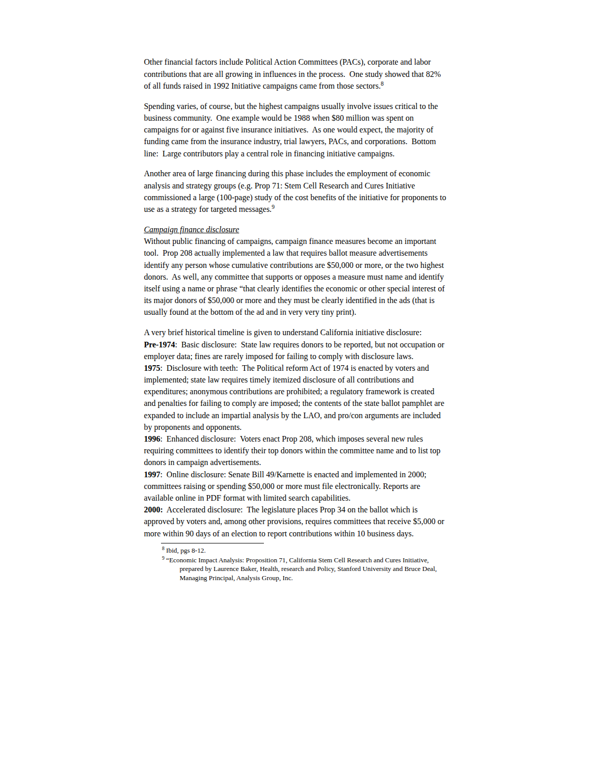Other financial factors include Political Action Committees (PACs), corporate and labor contributions that are all growing in influences in the process. One study showed that 82% of all funds raised in 1992 Initiative campaigns came from those sectors.8
Spending varies, of course, but the highest campaigns usually involve issues critical to the business community. One example would be 1988 when $80 million was spent on campaigns for or against five insurance initiatives. As one would expect, the majority of funding came from the insurance industry, trial lawyers, PACs, and corporations. Bottom line: Large contributors play a central role in financing initiative campaigns.
Another area of large financing during this phase includes the employment of economic analysis and strategy groups (e.g. Prop 71: Stem Cell Research and Cures Initiative commissioned a large (100-page) study of the cost benefits of the initiative for proponents to use as a strategy for targeted messages.9
Campaign finance disclosure
Without public financing of campaigns, campaign finance measures become an important tool. Prop 208 actually implemented a law that requires ballot measure advertisements identify any person whose cumulative contributions are $50,000 or more, or the two highest donors. As well, any committee that supports or opposes a measure must name and identify itself using a name or phrase “that clearly identifies the economic or other special interest of its major donors of $50,000 or more and they must be clearly identified in the ads (that is usually found at the bottom of the ad and in very very tiny print).
A very brief historical timeline is given to understand California initiative disclosure:
Pre-1974: Basic disclosure: State law requires donors to be reported, but not occupation or employer data; fines are rarely imposed for failing to comply with disclosure laws.
1975: Disclosure with teeth: The Political reform Act of 1974 is enacted by voters and implemented; state law requires timely itemized disclosure of all contributions and expenditures; anonymous contributions are prohibited; a regulatory framework is created and penalties for failing to comply are imposed; the contents of the state ballot pamphlet are expanded to include an impartial analysis by the LAO, and pro/con arguments are included by proponents and opponents.
1996: Enhanced disclosure: Voters enact Prop 208, which imposes several new rules requiring committees to identify their top donors within the committee name and to list top donors in campaign advertisements.
1997: Online disclosure: Senate Bill 49/Karnette is enacted and implemented in 2000; committees raising or spending $50,000 or more must file electronically. Reports are available online in PDF format with limited search capabilities.
2000: Accelerated disclosure: The legislature places Prop 34 on the ballot which is approved by voters and, among other provisions, requires committees that receive $5,000 or more within 90 days of an election to report contributions within 10 business days.
8 Ibid, pgs 8-12.
9 “Economic Impact Analysis: Proposition 71, California Stem Cell Research and Cures Initiative, prepared by Laurence Baker, Health, research and Policy, Stanford University and Bruce Deal, Managing Principal, Analysis Group, Inc.